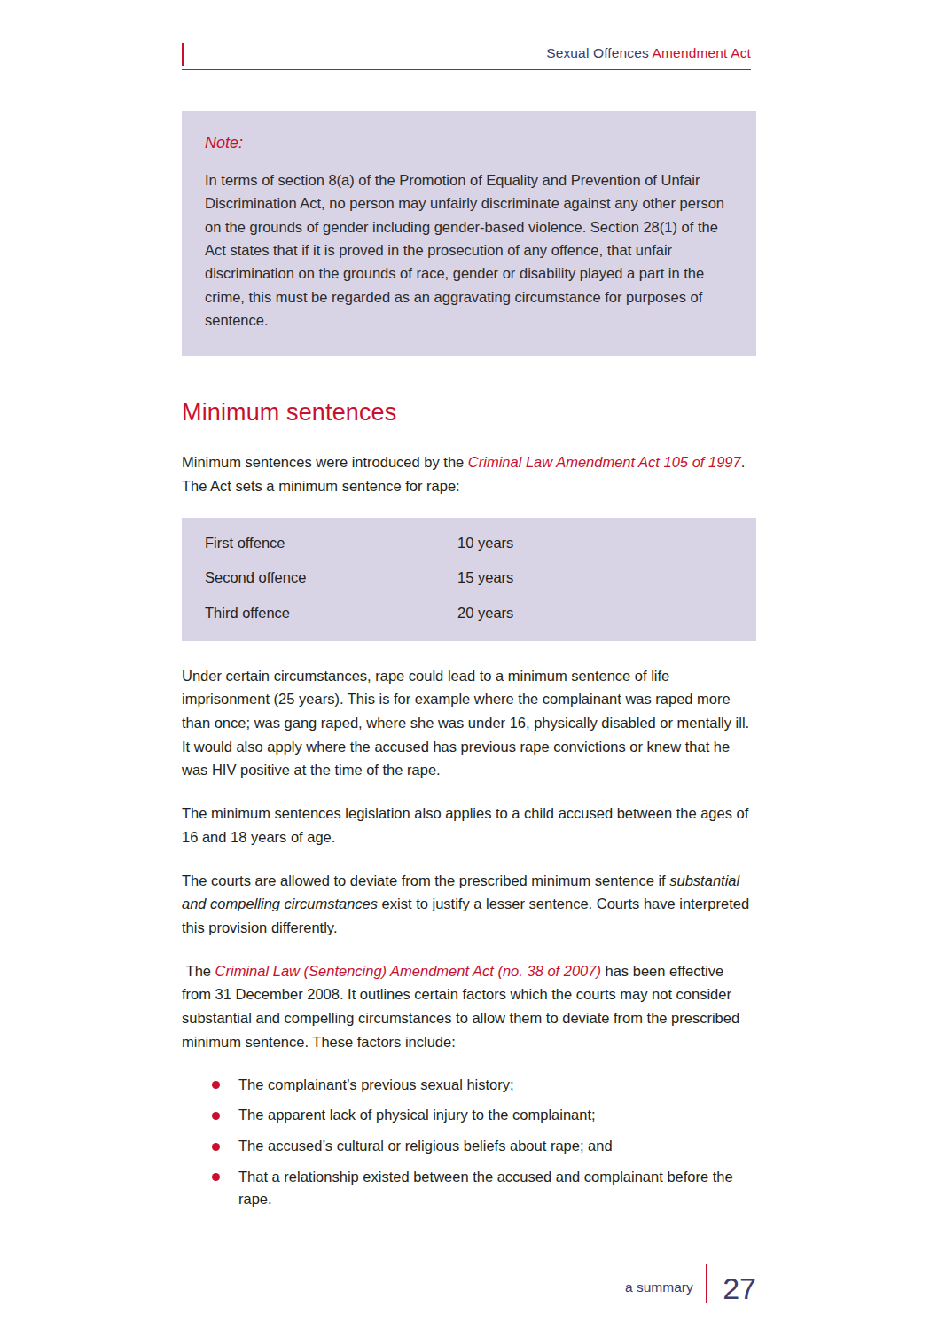Sexual Offences Amendment Act
Note:
In terms of section 8(a) of the Promotion of Equality and Prevention of Unfair Discrimination Act, no person may unfairly discriminate against any other person on the grounds of gender including gender-based violence. Section 28(1) of the Act states that if it is proved in the prosecution of any offence, that unfair discrimination on the grounds of race, gender or disability played a part in the crime, this must be regarded as an aggravating circumstance for purposes of sentence.
Minimum sentences
Minimum sentences were introduced by the Criminal Law Amendment Act 105 of 1997. The Act sets a minimum sentence for rape:
| First offence | 10 years |
| Second offence | 15 years |
| Third offence | 20 years |
Under certain circumstances, rape could lead to a minimum sentence of life imprisonment (25 years). This is for example where the complainant was raped more than once; was gang raped, where she was under 16, physically disabled or mentally ill. It would also apply where the accused has previous rape convictions or knew that he was HIV positive at the time of the rape.
The minimum sentences legislation also applies to a child accused between the ages of 16 and 18 years of age.
The courts are allowed to deviate from the prescribed minimum sentence if substantial and compelling circumstances exist to justify a lesser sentence. Courts have interpreted this provision differently.
The Criminal Law (Sentencing) Amendment Act (no. 38 of 2007) has been effective from 31 December 2008. It outlines certain factors which the courts may not consider substantial and compelling circumstances to allow them to deviate from the prescribed minimum sentence. These factors include:
The complainant’s previous sexual history;
The apparent lack of physical injury to the complainant;
The accused’s cultural or religious beliefs about rape; and
That a relationship existed between the accused and complainant before the rape.
a summary 27